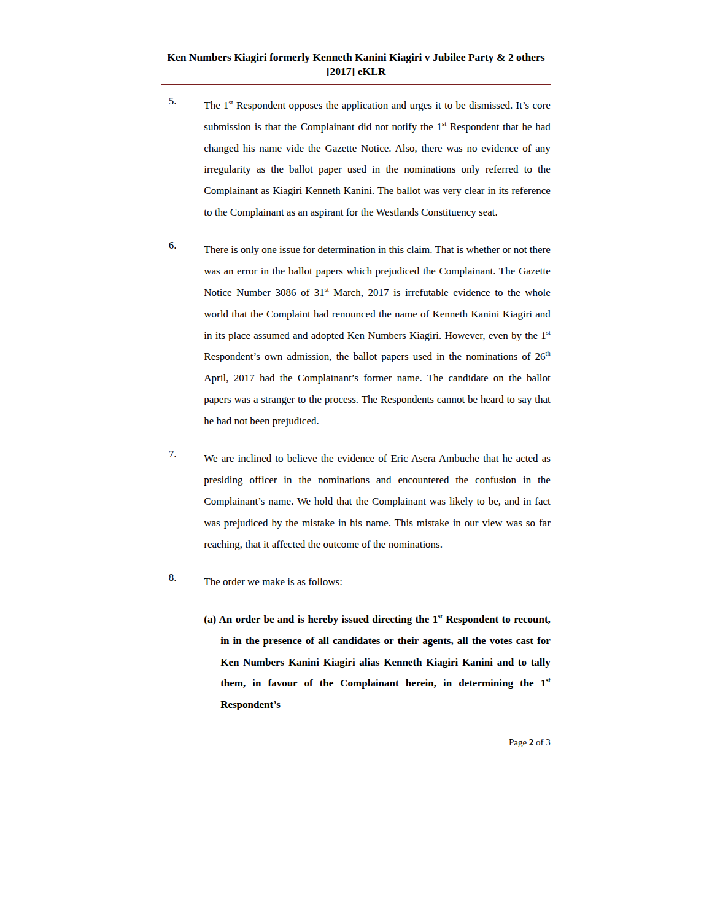Ken Numbers Kiagiri formerly Kenneth Kanini Kiagiri v Jubilee Party & 2 others
[2017] eKLR
5. The 1st Respondent opposes the application and urges it to be dismissed. It’s core submission is that the Complainant did not notify the 1st Respondent that he had changed his name vide the Gazette Notice. Also, there was no evidence of any irregularity as the ballot paper used in the nominations only referred to the Complainant as Kiagiri Kenneth Kanini. The ballot was very clear in its reference to the Complainant as an aspirant for the Westlands Constituency seat.
6. There is only one issue for determination in this claim. That is whether or not there was an error in the ballot papers which prejudiced the Complainant. The Gazette Notice Number 3086 of 31st March, 2017 is irrefutable evidence to the whole world that the Complaint had renounced the name of Kenneth Kanini Kiagiri and in its place assumed and adopted Ken Numbers Kiagiri. However, even by the 1st Respondent’s own admission, the ballot papers used in the nominations of 26th April, 2017 had the Complainant’s former name. The candidate on the ballot papers was a stranger to the process. The Respondents cannot be heard to say that he had not been prejudiced.
7. We are inclined to believe the evidence of Eric Asera Ambuche that he acted as presiding officer in the nominations and encountered the confusion in the Complainant’s name. We hold that the Complainant was likely to be, and in fact was prejudiced by the mistake in his name. This mistake in our view was so far reaching, that it affected the outcome of the nominations.
8. The order we make is as follows:
(a) An order be and is hereby issued directing the 1st Respondent to recount, in in the presence of all candidates or their agents, all the votes cast for Ken Numbers Kanini Kiagiri alias Kenneth Kiagiri Kanini and to tally them, in favour of the Complainant herein, in determining the 1st Respondent’s
Page 2 of 3